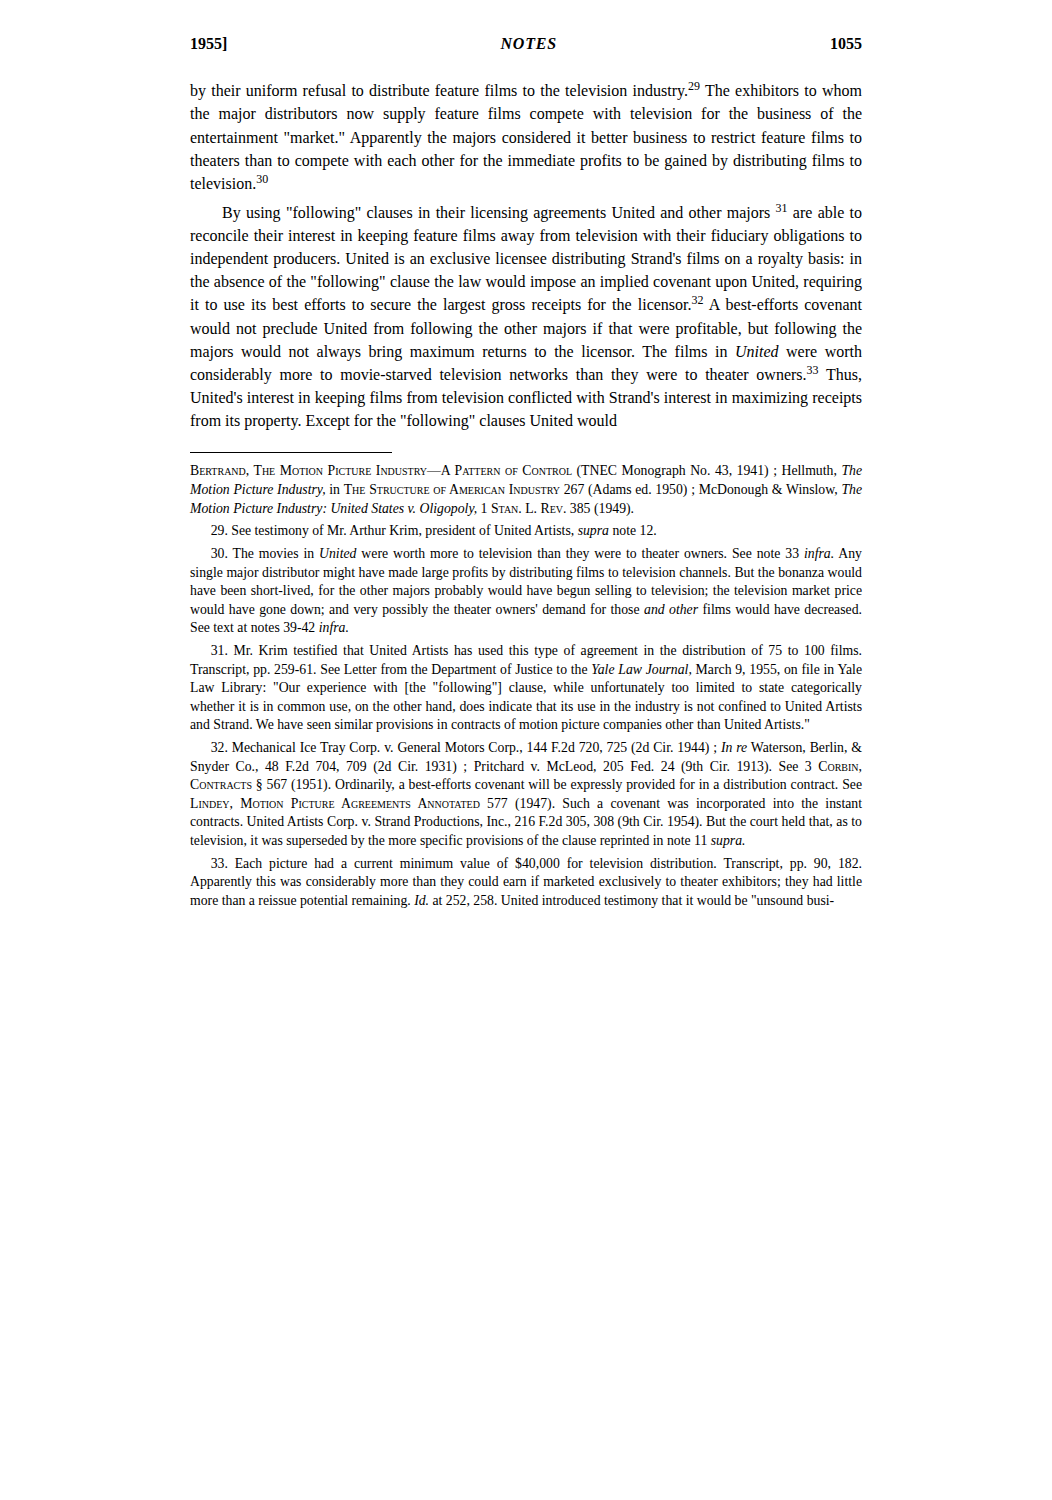1955] NOTES 1055
by their uniform refusal to distribute feature films to the television industry.29 The exhibitors to whom the major distributors now supply feature films compete with television for the business of the entertainment "market." Apparently the majors considered it better business to restrict feature films to theaters than to compete with each other for the immediate profits to be gained by distributing films to television.30
By using "following" clauses in their licensing agreements United and other majors 31 are able to reconcile their interest in keeping feature films away from television with their fiduciary obligations to independent producers. United is an exclusive licensee distributing Strand's films on a royalty basis: in the absence of the "following" clause the law would impose an implied covenant upon United, requiring it to use its best efforts to secure the largest gross receipts for the licensor.32 A best-efforts covenant would not preclude United from following the other majors if that were profitable, but following the majors would not always bring maximum returns to the licensor. The films in United were worth considerably more to movie-starved television networks than they were to theater owners.33 Thus, United's interest in keeping films from television conflicted with Strand's interest in maximizing receipts from its property. Except for the "following" clauses United would
Bertrand, The Motion Picture Industry—A Pattern of Control (TNEC Monograph No. 43, 1941) ; Hellmuth, The Motion Picture Industry, in The Structure of American Industry 267 (Adams ed. 1950) ; McDonough & Winslow, The Motion Picture Industry: United States v. Oligopoly, 1 Stan. L. Rev. 385 (1949).
29. See testimony of Mr. Arthur Krim, president of United Artists, supra note 12.
30. The movies in United were worth more to television than they were to theater owners. See note 33 infra. Any single major distributor might have made large profits by distributing films to television channels. But the bonanza would have been short-lived, for the other majors probably would have begun selling to television; the television market price would have gone down; and very possibly the theater owners' demand for those and other films would have decreased. See text at notes 39-42 infra.
31. Mr. Krim testified that United Artists has used this type of agreement in the distribution of 75 to 100 films. Transcript, pp. 259-61. See Letter from the Department of Justice to the Yale Law Journal, March 9, 1955, on file in Yale Law Library: "Our experience with [the "following"] clause, while unfortunately too limited to state categorically whether it is in common use, on the other hand, does indicate that its use in the industry is not confined to United Artists and Strand. We have seen similar provisions in contracts of motion picture companies other than United Artists."
32. Mechanical Ice Tray Corp. v. General Motors Corp., 144 F.2d 720, 725 (2d Cir. 1944) ; In re Waterson, Berlin, & Snyder Co., 48 F.2d 704, 709 (2d Cir. 1931) ; Pritchard v. McLeod, 205 Fed. 24 (9th Cir. 1913). See 3 Corbin, Contracts § 567 (1951). Ordinarily, a best-efforts covenant will be expressly provided for in a distribution contract. See Lindey, Motion Picture Agreements Annotated 577 (1947). Such a covenant was incorporated into the instant contracts. United Artists Corp. v. Strand Productions, Inc., 216 F.2d 305, 308 (9th Cir. 1954). But the court held that, as to television, it was superseded by the more specific provisions of the clause reprinted in note 11 supra.
33. Each picture had a current minimum value of $40,000 for television distribution. Transcript, pp. 90, 182. Apparently this was considerably more than they could earn if marketed exclusively to theater exhibitors; they had little more than a reissue potential remaining. Id. at 252, 258. United introduced testimony that it would be "unsound busi-